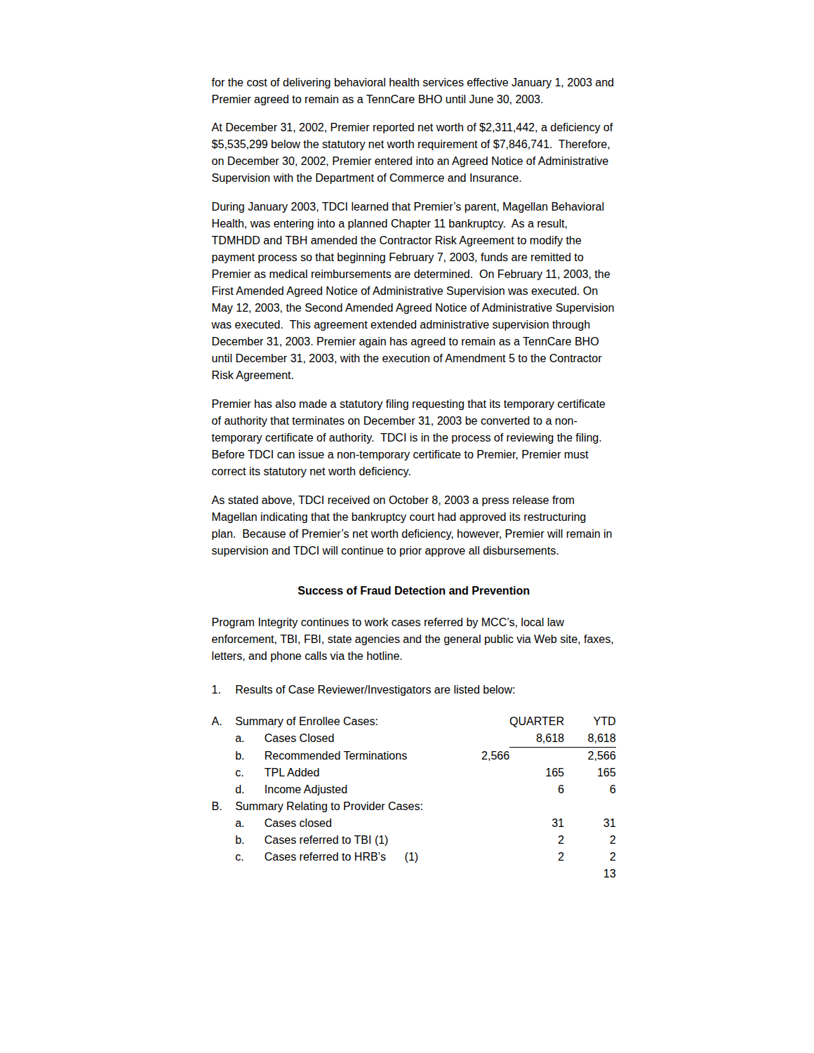for the cost of delivering behavioral health services effective January 1, 2003 and Premier agreed to remain as a TennCare BHO until June 30, 2003.
At December 31, 2002, Premier reported net worth of $2,311,442, a deficiency of $5,535,299 below the statutory net worth requirement of $7,846,741. Therefore, on December 30, 2002, Premier entered into an Agreed Notice of Administrative Supervision with the Department of Commerce and Insurance.
During January 2003, TDCI learned that Premier’s parent, Magellan Behavioral Health, was entering into a planned Chapter 11 bankruptcy. As a result, TDMHDD and TBH amended the Contractor Risk Agreement to modify the payment process so that beginning February 7, 2003, funds are remitted to Premier as medical reimbursements are determined. On February 11, 2003, the First Amended Agreed Notice of Administrative Supervision was executed. On May 12, 2003, the Second Amended Agreed Notice of Administrative Supervision was executed. This agreement extended administrative supervision through December 31, 2003. Premier again has agreed to remain as a TennCare BHO until December 31, 2003, with the execution of Amendment 5 to the Contractor Risk Agreement.
Premier has also made a statutory filing requesting that its temporary certificate of authority that terminates on December 31, 2003 be converted to a non-temporary certificate of authority. TDCI is in the process of reviewing the filing. Before TDCI can issue a non-temporary certificate to Premier, Premier must correct its statutory net worth deficiency.
As stated above, TDCI received on October 8, 2003 a press release from Magellan indicating that the bankruptcy court had approved its restructuring plan. Because of Premier’s net worth deficiency, however, Premier will remain in supervision and TDCI will continue to prior approve all disbursements.
Success of Fraud Detection and Prevention
Program Integrity continues to work cases referred by MCC’s, local law enforcement, TBI, FBI, state agencies and the general public via Web site, faxes, letters, and phone calls via the hotline.
1. Results of Case Reviewer/Investigators are listed below:
| A. | Summary of Enrollee Cases: | | QUARTER | YTD |
| | a. | Cases Closed | | 8,618 | 8,618 |
| | b. | Recommended Terminations | 2,566 | | 2,566 |
| | c. | TPL Added | | 165 | 165 |
| | d. | Income Adjusted | | 6 | 6 |
| B. | Summary Relating to Provider Cases: | | | |
| | a. | Cases closed | | 31 | 31 |
| | b. | Cases referred to TBI (1) | | 2 | 2 |
| | c. | Cases referred to HRB’s (1) | | 2 | 2 |
13